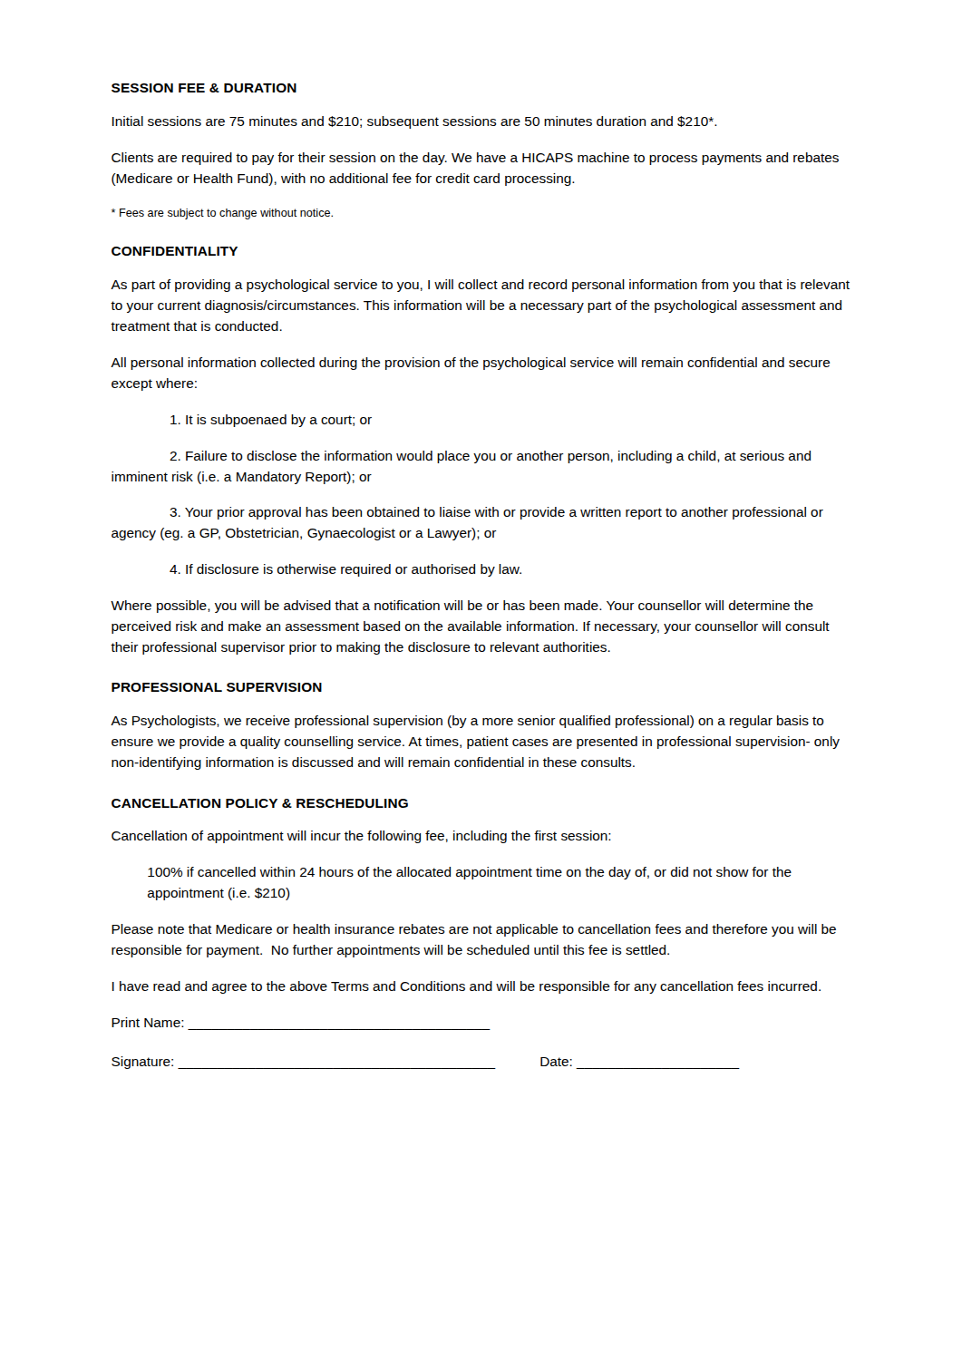SESSION FEE & DURATION
Initial sessions are 75 minutes and $210; subsequent sessions are 50 minutes duration and $210*.
Clients are required to pay for their session on the day. We have a HICAPS machine to process payments and rebates (Medicare or Health Fund), with no additional fee for credit card processing.
* Fees are subject to change without notice.
CONFIDENTIALITY
As part of providing a psychological service to you, I will collect and record personal information from you that is relevant to your current diagnosis/circumstances. This information will be a necessary part of the psychological assessment and treatment that is conducted.
All personal information collected during the provision of the psychological service will remain confidential and secure except where:
1. It is subpoenaed by a court; or
2. Failure to disclose the information would place you or another person, including a child, at serious and imminent risk (i.e. a Mandatory Report); or
3. Your prior approval has been obtained to liaise with or provide a written report to another professional or agency (eg. a GP, Obstetrician, Gynaecologist or a Lawyer); or
4. If disclosure is otherwise required or authorised by law.
Where possible, you will be advised that a notification will be or has been made. Your counsellor will determine the perceived risk and make an assessment based on the available information. If necessary, your counsellor will consult their professional supervisor prior to making the disclosure to relevant authorities.
PROFESSIONAL SUPERVISION
As Psychologists, we receive professional supervision (by a more senior qualified professional) on a regular basis to ensure we provide a quality counselling service. At times, patient cases are presented in professional supervision- only non-identifying information is discussed and will remain confidential in these consults.
CANCELLATION POLICY & RESCHEDULING
Cancellation of appointment will incur the following fee, including the first session:
100% if cancelled within 24 hours of the allocated appointment time on the day of, or did not show for the appointment (i.e. $210)
Please note that Medicare or health insurance rebates are not applicable to cancellation fees and therefore you will be responsible for payment. No further appointments will be scheduled until this fee is settled.
I have read and agree to the above Terms and Conditions and will be responsible for any cancellation fees incurred.
Print Name: _______________________________________
Signature: _________________________________________Date: _____________________